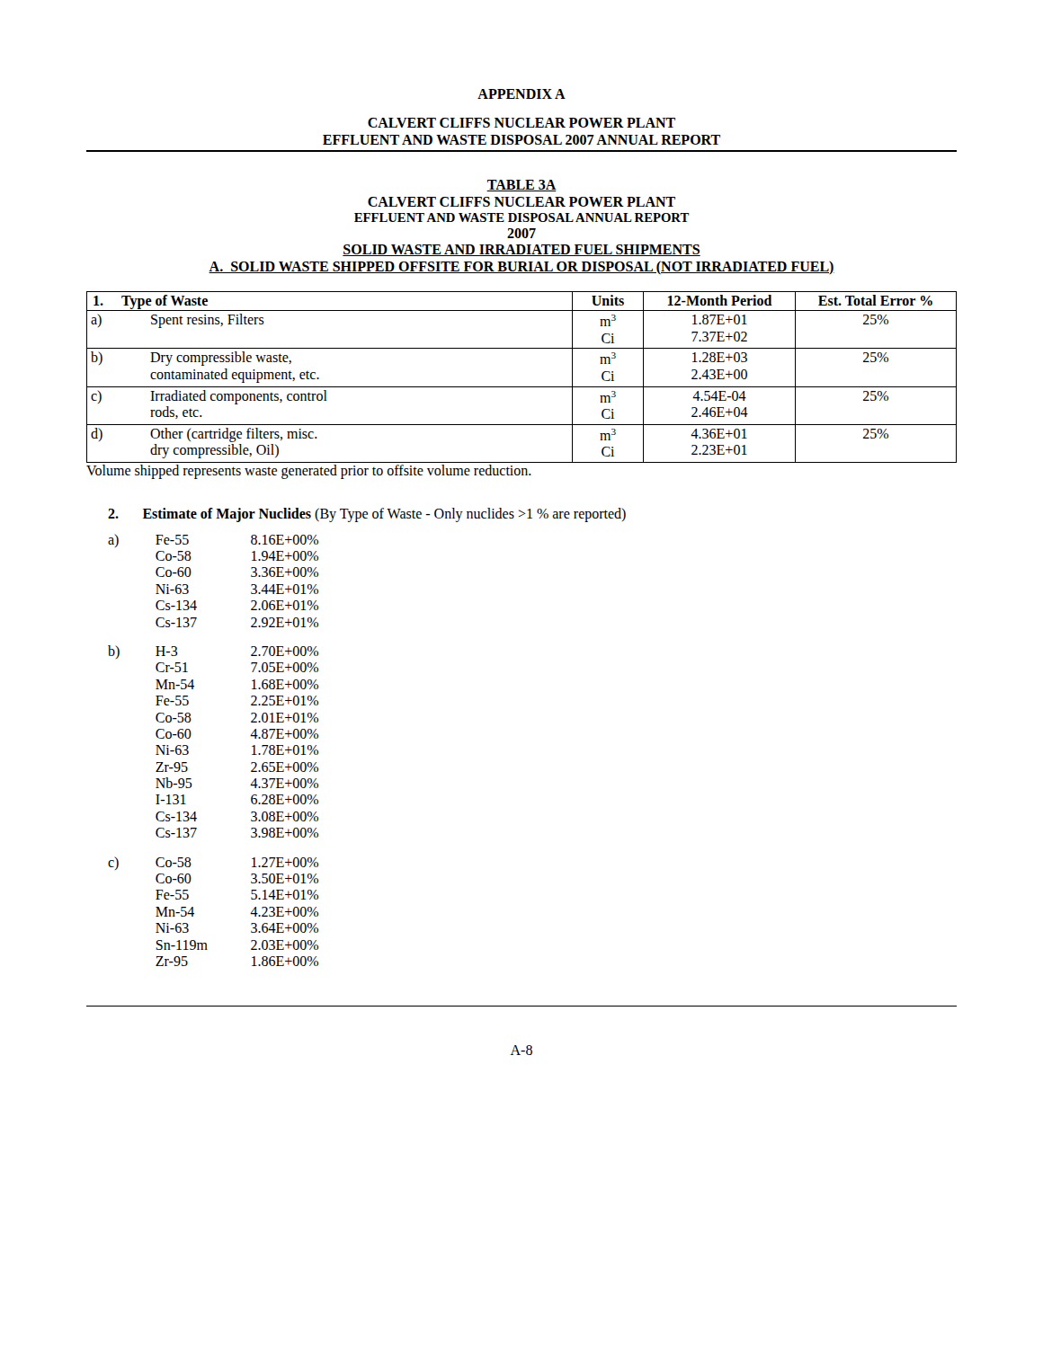APPENDIX A
CALVERT CLIFFS NUCLEAR POWER PLANT
EFFLUENT AND WASTE DISPOSAL 2007 ANNUAL REPORT
TABLE 3A
CALVERT CLIFFS NUCLEAR POWER PLANT
EFFLUENT AND WASTE DISPOSAL ANNUAL REPORT
2007
SOLID WASTE AND IRRADIATED FUEL SHIPMENTS
A. SOLID WASTE SHIPPED OFFSITE FOR BURIAL OR DISPOSAL (NOT IRRADIATED FUEL)
| 1. Type of Waste | Units | 12-Month Period | Est. Total Error % |
| --- | --- | --- | --- |
| a) | Spent resins, Filters | m 3 Ci | 1.87E+01 7.37E+02 | 25% |
| b) | Dry compressible waste, contaminated equipment, etc. | m 3 Ci | 1.28E+03 2.43E+00 | 25% |
| c) | Irradiated components, control rods, etc. | m 3 Ci | 4.54E-04 2.46E+04 | 25% |
| d) | Other (cartridge filters, misc. dry compressible, Oil) | m 3 Ci | 4.36E+01 2.23E+01 | 25% |
Volume shipped represents waste generated prior to offsite volume reduction.
2. Estimate of Major Nuclides (By Type of Waste - Only nuclides >1 % are reported)
| a) | Fe-55 | 8.16E+00% |
| | Co-58 | 1.94E+00% |
| | Co-60 | 3.36E+00% |
| | Ni-63 | 3.44E+01% |
| | Cs-134 | 2.06E+01% |
| | Cs-137 | 2.92E+01% |
| b) | H-3 | 2.70E+00% |
| | Cr-51 | 7.05E+00% |
| | Mn-54 | 1.68E+00% |
| | Fe-55 | 2.25E+01% |
| | Co-58 | 2.01E+01% |
| | Co-60 | 4.87E+00% |
| | Ni-63 | 1.78E+01% |
| | Zr-95 | 2.65E+00% |
| | Nb-95 | 4.37E+00% |
| | I-131 | 6.28E+00% |
| | Cs-134 | 3.08E+00% |
| | Cs-137 | 3.98E+00% |
| c) | Co-58 | 1.27E+00% |
| | Co-60 | 3.50E+01% |
| | Fe-55 | 5.14E+01% |
| | Mn-54 | 4.23E+00% |
| | Ni-63 | 3.64E+00% |
| | Sn-119m | 2.03E+00% |
| | Zr-95 | 1.86E+00% |
A-8